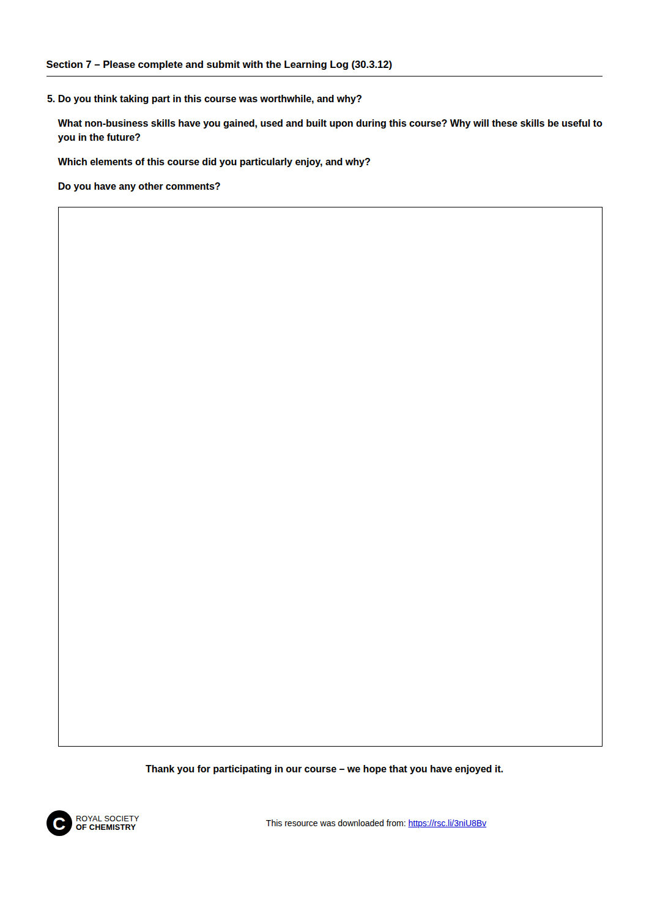Section 7 – Please complete and submit with the Learning Log (30.3.12)
Do you think taking part in this course was worthwhile, and why?
What non-business skills have you gained, used and built upon during this course? Why will these skills be useful to you in the future?
Which elements of this course did you particularly enjoy, and why?
Do you have any other comments?
Thank you for participating in our course – we hope that you have enjoyed it.
C
ROYAL SOCIETY
OF CHEMISTRY
This resource was downloaded from: https://rsc.li/3niU8Bv